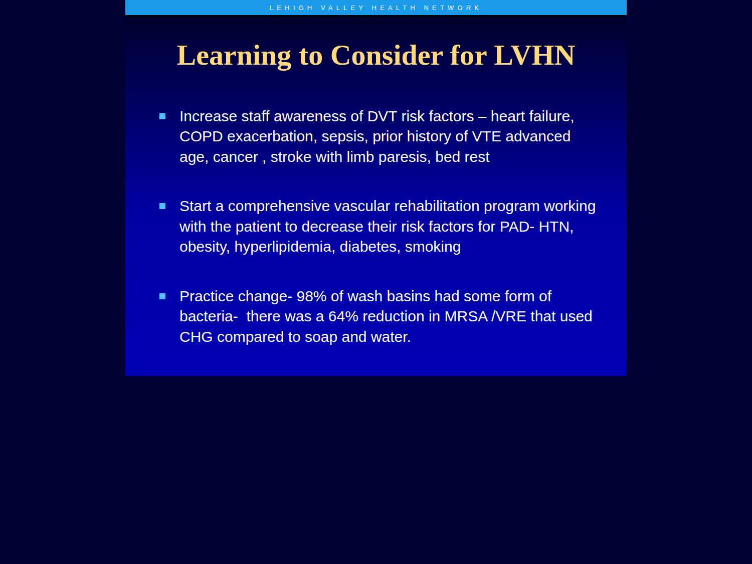LEHIGH VALLEY HEALTH NETWORK
Learning to Consider for LVHN
Increase staff awareness of DVT risk factors – heart failure, COPD exacerbation, sepsis, prior history of VTE advanced age, cancer , stroke with limb paresis, bed rest
Start a comprehensive vascular rehabilitation program working with the patient to decrease their risk factors for PAD- HTN, obesity, hyperlipidemia, diabetes, smoking
Practice change- 98% of wash basins had some form of bacteria- there was a 64% reduction in MRSA /VRE that used CHG compared to soap and water.